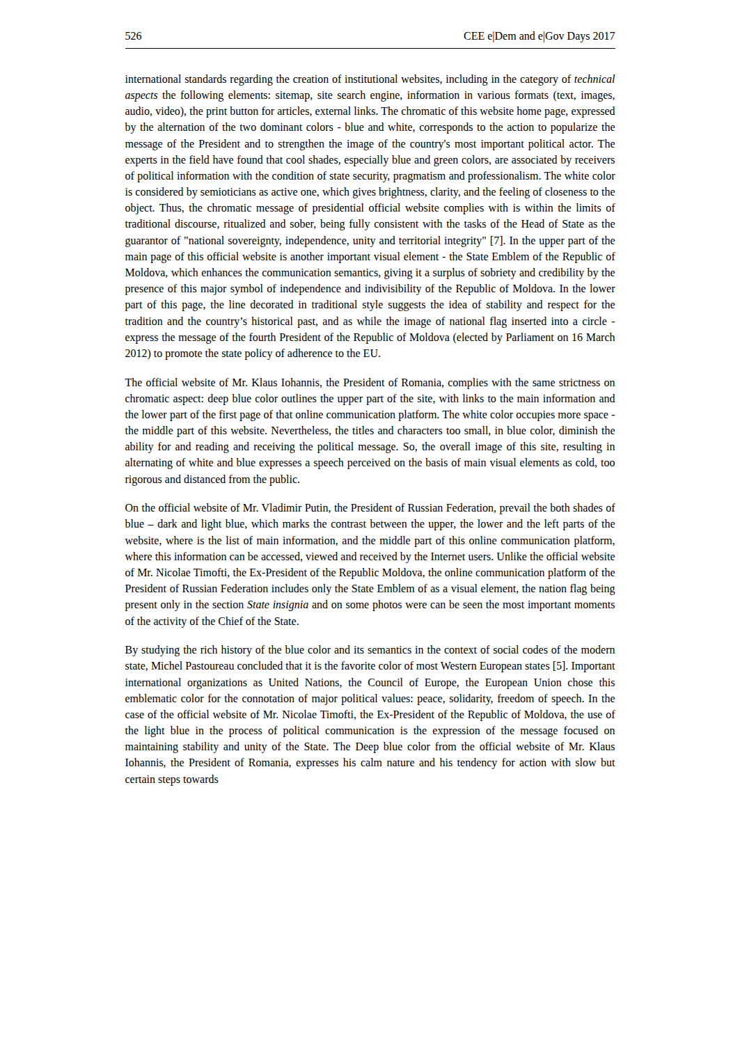526 CEE e|Dem and e|Gov Days 2017
international standards regarding the creation of institutional websites, including in the category of technical aspects the following elements: sitemap, site search engine, information in various formats (text, images, audio, video), the print button for articles, external links. The chromatic of this website home page, expressed by the alternation of the two dominant colors - blue and white, corresponds to the action to popularize the message of the President and to strengthen the image of the country's most important political actor. The experts in the field have found that cool shades, especially blue and green colors, are associated by receivers of political information with the condition of state security, pragmatism and professionalism. The white color is considered by semioticians as active one, which gives brightness, clarity, and the feeling of closeness to the object. Thus, the chromatic message of presidential official website complies with is within the limits of traditional discourse, ritualized and sober, being fully consistent with the tasks of the Head of State as the guarantor of "national sovereignty, independence, unity and territorial integrity" [7]. In the upper part of the main page of this official website is another important visual element - the State Emblem of the Republic of Moldova, which enhances the communication semantics, giving it a surplus of sobriety and credibility by the presence of this major symbol of independence and indivisibility of the Republic of Moldova. In the lower part of this page, the line decorated in traditional style suggests the idea of stability and respect for the tradition and the country’s historical past, and as while the image of national flag inserted into a circle - express the message of the fourth President of the Republic of Moldova (elected by Parliament on 16 March 2012) to promote the state policy of adherence to the EU.
The official website of Mr. Klaus Iohannis, the President of Romania, complies with the same strictness on chromatic aspect: deep blue color outlines the upper part of the site, with links to the main information and the lower part of the first page of that online communication platform. The white color occupies more space - the middle part of this website. Nevertheless, the titles and characters too small, in blue color, diminish the ability for and reading and receiving the political message. So, the overall image of this site, resulting in alternating of white and blue expresses a speech perceived on the basis of main visual elements as cold, too rigorous and distanced from the public.
On the official website of Mr. Vladimir Putin, the President of Russian Federation, prevail the both shades of blue – dark and light blue, which marks the contrast between the upper, the lower and the left parts of the website, where is the list of main information, and the middle part of this online communication platform, where this information can be accessed, viewed and received by the Internet users. Unlike the official website of Mr. Nicolae Timofti, the Ex-President of the Republic Moldova, the online communication platform of the President of Russian Federation includes only the State Emblem of as a visual element, the nation flag being present only in the section State insignia and on some photos were can be seen the most important moments of the activity of the Chief of the State.
By studying the rich history of the blue color and its semantics in the context of social codes of the modern state, Michel Pastoureau concluded that it is the favorite color of most Western European states [5]. Important international organizations as United Nations, the Council of Europe, the European Union chose this emblematic color for the connotation of major political values: peace, solidarity, freedom of speech. In the case of the official website of Mr. Nicolae Timofti, the Ex-President of the Republic of Moldova, the use of the light blue in the process of political communication is the expression of the message focused on maintaining stability and unity of the State. The Deep blue color from the official website of Mr. Klaus Iohannis, the President of Romania, expresses his calm nature and his tendency for action with slow but certain steps towards